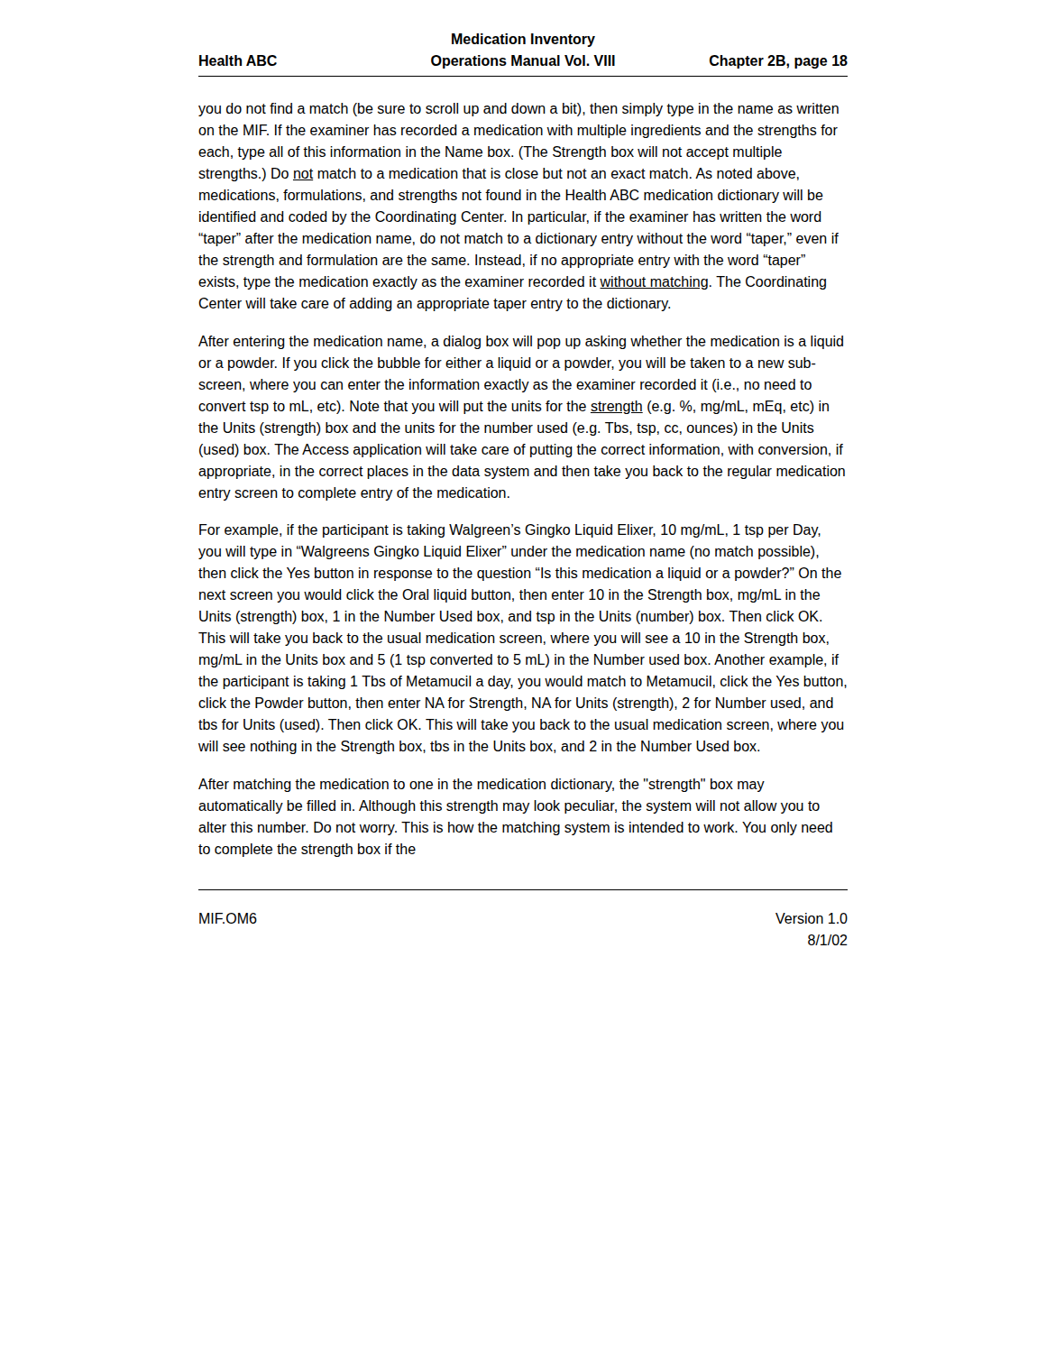Health ABC
Medication Inventory Operations Manual Vol. VIII
Chapter 2B, page 18
you do not find a match (be sure to scroll up and down a bit), then simply type in the name as written on the MIF. If the examiner has recorded a medication with multiple ingredients and the strengths for each, type all of this information in the Name box. (The Strength box will not accept multiple strengths.) Do not match to a medication that is close but not an exact match. As noted above, medications, formulations, and strengths not found in the Health ABC medication dictionary will be identified and coded by the Coordinating Center. In particular, if the examiner has written the word “taper” after the medication name, do not match to a dictionary entry without the word “taper,” even if the strength and formulation are the same. Instead, if no appropriate entry with the word “taper” exists, type the medication exactly as the examiner recorded it without matching. The Coordinating Center will take care of adding an appropriate taper entry to the dictionary.
After entering the medication name, a dialog box will pop up asking whether the medication is a liquid or a powder. If you click the bubble for either a liquid or a powder, you will be taken to a new sub-screen, where you can enter the information exactly as the examiner recorded it (i.e., no need to convert tsp to mL, etc). Note that you will put the units for the strength (e.g. %, mg/mL, mEq, etc) in the Units (strength) box and the units for the number used (e.g. Tbs, tsp, cc, ounces) in the Units (used) box. The Access application will take care of putting the correct information, with conversion, if appropriate, in the correct places in the data system and then take you back to the regular medication entry screen to complete entry of the medication.
For example, if the participant is taking Walgreen’s Gingko Liquid Elixer, 10 mg/mL, 1 tsp per Day, you will type in “Walgreens Gingko Liquid Elixer” under the medication name (no match possible), then click the Yes button in response to the question “Is this medication a liquid or a powder?” On the next screen you would click the Oral liquid button, then enter 10 in the Strength box, mg/mL in the Units (strength) box, 1 in the Number Used box, and tsp in the Units (number) box. Then click OK. This will take you back to the usual medication screen, where you will see a 10 in the Strength box, mg/mL in the Units box and 5 (1 tsp converted to 5 mL) in the Number used box. Another example, if the participant is taking 1 Tbs of Metamucil a day, you would match to Metamucil, click the Yes button, click the Powder button, then enter NA for Strength, NA for Units (strength), 2 for Number used, and tbs for Units (used). Then click OK. This will take you back to the usual medication screen, where you will see nothing in the Strength box, tbs in the Units box, and 2 in the Number Used box.
After matching the medication to one in the medication dictionary, the "strength" box may automatically be filled in. Although this strength may look peculiar, the system will not allow you to alter this number. Do not worry. This is how the matching system is intended to work. You only need to complete the strength box if the
MIF.OM6
Version 1.0
8/1/02